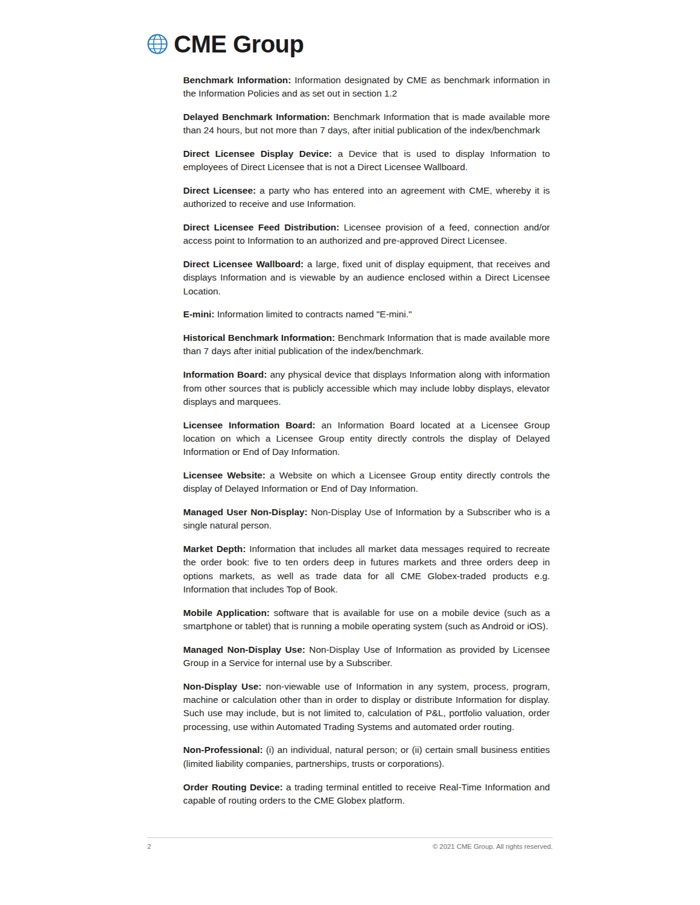CME Group
Benchmark Information: Information designated by CME as benchmark information in the Information Policies and as set out in section 1.2
Delayed Benchmark Information: Benchmark Information that is made available more than 24 hours, but not more than 7 days, after initial publication of the index/benchmark
Direct Licensee Display Device: a Device that is used to display Information to employees of Direct Licensee that is not a Direct Licensee Wallboard.
Direct Licensee: a party who has entered into an agreement with CME, whereby it is authorized to receive and use Information.
Direct Licensee Feed Distribution: Licensee provision of a feed, connection and/or access point to Information to an authorized and pre-approved Direct Licensee.
Direct Licensee Wallboard: a large, fixed unit of display equipment, that receives and displays Information and is viewable by an audience enclosed within a Direct Licensee Location.
E-mini: Information limited to contracts named "E-mini."
Historical Benchmark Information: Benchmark Information that is made available more than 7 days after initial publication of the index/benchmark.
Information Board: any physical device that displays Information along with information from other sources that is publicly accessible which may include lobby displays, elevator displays and marquees.
Licensee Information Board: an Information Board located at a Licensee Group location on which a Licensee Group entity directly controls the display of Delayed Information or End of Day Information.
Licensee Website: a Website on which a Licensee Group entity directly controls the display of Delayed Information or End of Day Information.
Managed User Non-Display: Non-Display Use of Information by a Subscriber who is a single natural person.
Market Depth: Information that includes all market data messages required to recreate the order book: five to ten orders deep in futures markets and three orders deep in options markets, as well as trade data for all CME Globex-traded products e.g. Information that includes Top of Book.
Mobile Application: software that is available for use on a mobile device (such as a smartphone or tablet) that is running a mobile operating system (such as Android or iOS).
Managed Non-Display Use: Non-Display Use of Information as provided by Licensee Group in a Service for internal use by a Subscriber.
Non-Display Use: non-viewable use of Information in any system, process, program, machine or calculation other than in order to display or distribute Information for display. Such use may include, but is not limited to, calculation of P&L, portfolio valuation, order processing, use within Automated Trading Systems and automated order routing.
Non-Professional: (i) an individual, natural person; or (ii) certain small business entities (limited liability companies, partnerships, trusts or corporations).
Order Routing Device: a trading terminal entitled to receive Real-Time Information and capable of routing orders to the CME Globex platform.
2 © 2021 CME Group. All rights reserved.